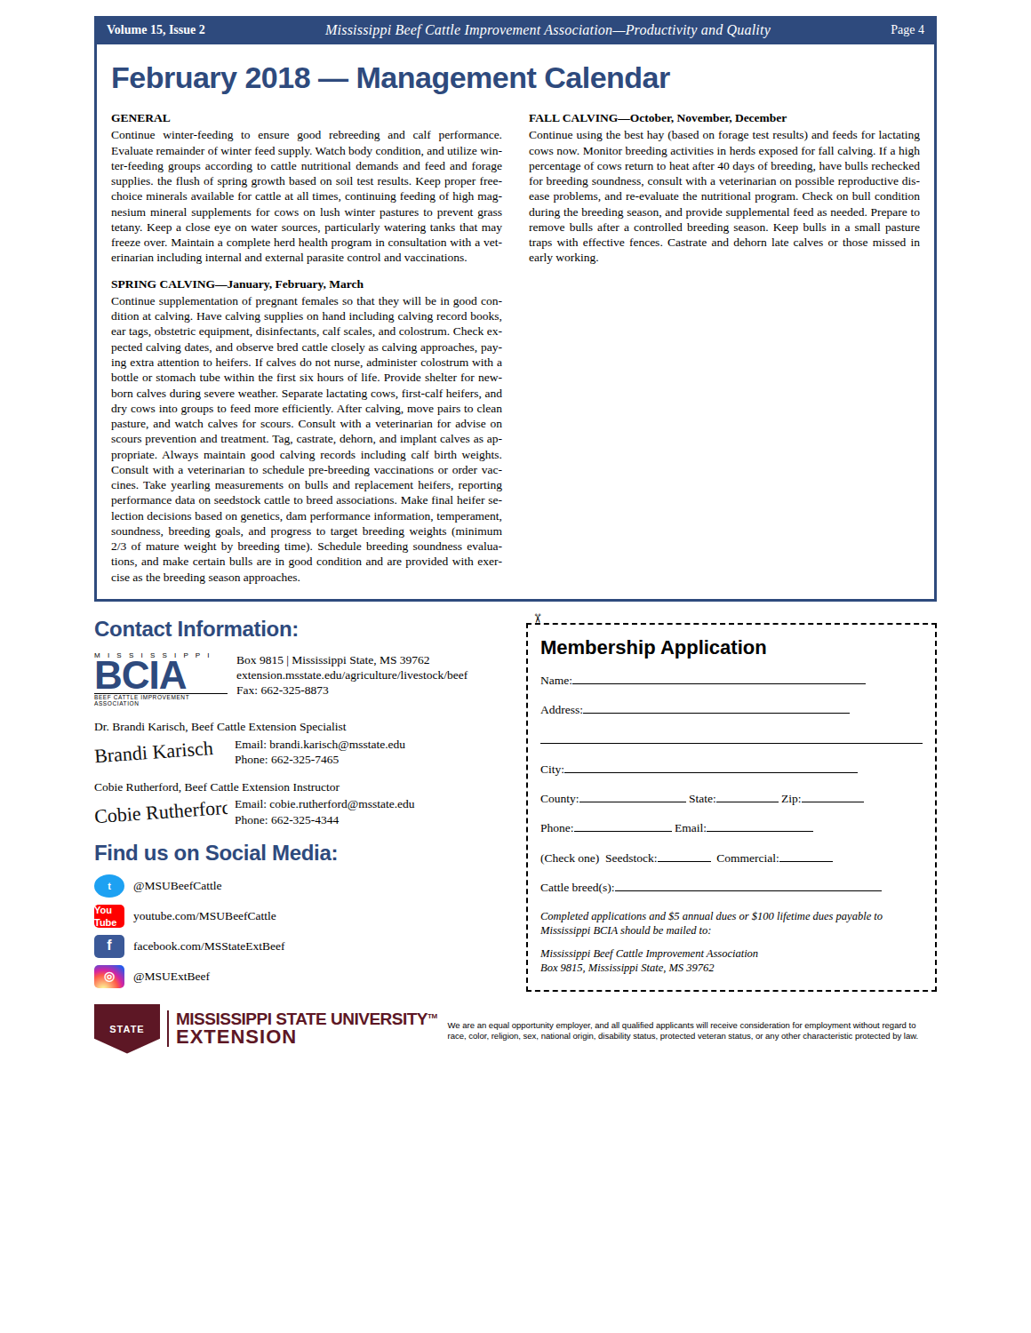Volume 15, Issue 2
Mississippi Beef Cattle Improvement Association—Productivity and Quality
Page 4
February 2018 — Management Calendar
GENERAL
Continue winter-feeding to ensure good rebreeding and calf performance. Evaluate remainder of winter feed supply. Watch body condition, and utilize winter-feeding groups according to cattle nutritional demands and feed and forage supplies. the flush of spring growth based on soil test results. Keep proper free-choice minerals available for cattle at all times, continuing feeding of high magnesium mineral supplements for cows on lush winter pastures to prevent grass tetany. Keep a close eye on water sources, particularly watering tanks that may freeze over. Maintain a complete herd health program in consultation with a veterinarian including internal and external parasite control and vaccinations.
SPRING CALVING—January, February, March
Continue supplementation of pregnant females so that they will be in good condition at calving. Have calving supplies on hand including calving record books, ear tags, obstetric equipment, disinfectants, calf scales, and colostrum. Check expected calving dates, and observe bred cattle closely as calving approaches, paying extra attention to heifers. If calves do not nurse, administer colostrum with a bottle or stomach tube within the first six hours of life. Provide shelter for newborn calves during severe weather. Separate lactating cows, first-calf heifers, and dry cows into groups to feed more efficiently. After calving, move pairs to clean pasture, and watch calves for scours. Consult with a veterinarian for advise on scours prevention and treatment. Tag, castrate, dehorn, and implant calves as appropriate. Always maintain good calving records including calf birth weights. Consult with a veterinarian to schedule pre-breeding vaccinations or order vaccines. Take yearling measurements on bulls and replacement heifers, reporting performance data on seedstock cattle to breed associations. Make final heifer selection decisions based on genetics, dam performance information, temperament, soundness, breeding goals, and progress to target breeding weights (minimum 2/3 of mature weight by breeding time). Schedule breeding soundness evaluations, and make certain bulls are in good condition and are provided with exercise as the breeding season approaches.
FALL CALVING—October, November, December
Continue using the best hay (based on forage test results) and feeds for lactating cows now. Monitor breeding activities in herds exposed for fall calving. If a high percentage of cows return to heat after 40 days of breeding, have bulls rechecked for breeding soundness, consult with a veterinarian on possible reproductive disease problems, and re-evaluate the nutritional program. Check on bull condition during the breeding season, and provide supplemental feed as needed. Prepare to remove bulls after a controlled breeding season. Keep bulls in a small pasture traps with effective fences. Castrate and dehorn late calves or those missed in early working.
Contact Information:
M I S S I S S I P P I
BCIA
BEEF CATTLE IMPROVEMENT ASSOCIATION
Box 9815 | Mississippi State, MS 39762
extension.msstate.edu/agriculture/livestock/beef
Fax: 662-325-8873
Dr. Brandi Karisch, Beef Cattle Extension Specialist
Brandi Karisch
Email: brandi.karisch@msstate.edu
Phone: 662-325-7465
Cobie Rutherford, Beef Cattle Extension Instructor
Cobie Rutherford
Email: cobie.rutherford@msstate.edu
Phone: 662-325-4344
Find us on Social Media:
t @MSUBeefCattle
You Tube youtube.com/MSUBeefCattle
f facebook.com/MSStateExtBeef
◎ @MSUExtBeef
✂
Membership Application
Name:
Address:
City:
County: State: Zip:
Phone: Email:
(Check one) Seedstock: Commercial:
Cattle breed(s):
Completed applications and $5 annual dues or $100 lifetime dues payable to Mississippi BCIA should be mailed to:
Mississippi Beef Cattle Improvement Association
Box 9815, Mississippi State, MS 39762
STATE
MISSISSIPPI STATE UNIVERSITYTM
EXTENSION
We are an equal opportunity employer, and all qualified applicants will receive consideration for employment without regard to race, color, religion, sex, national origin, disability status, protected veteran status, or any other characteristic protected by law.